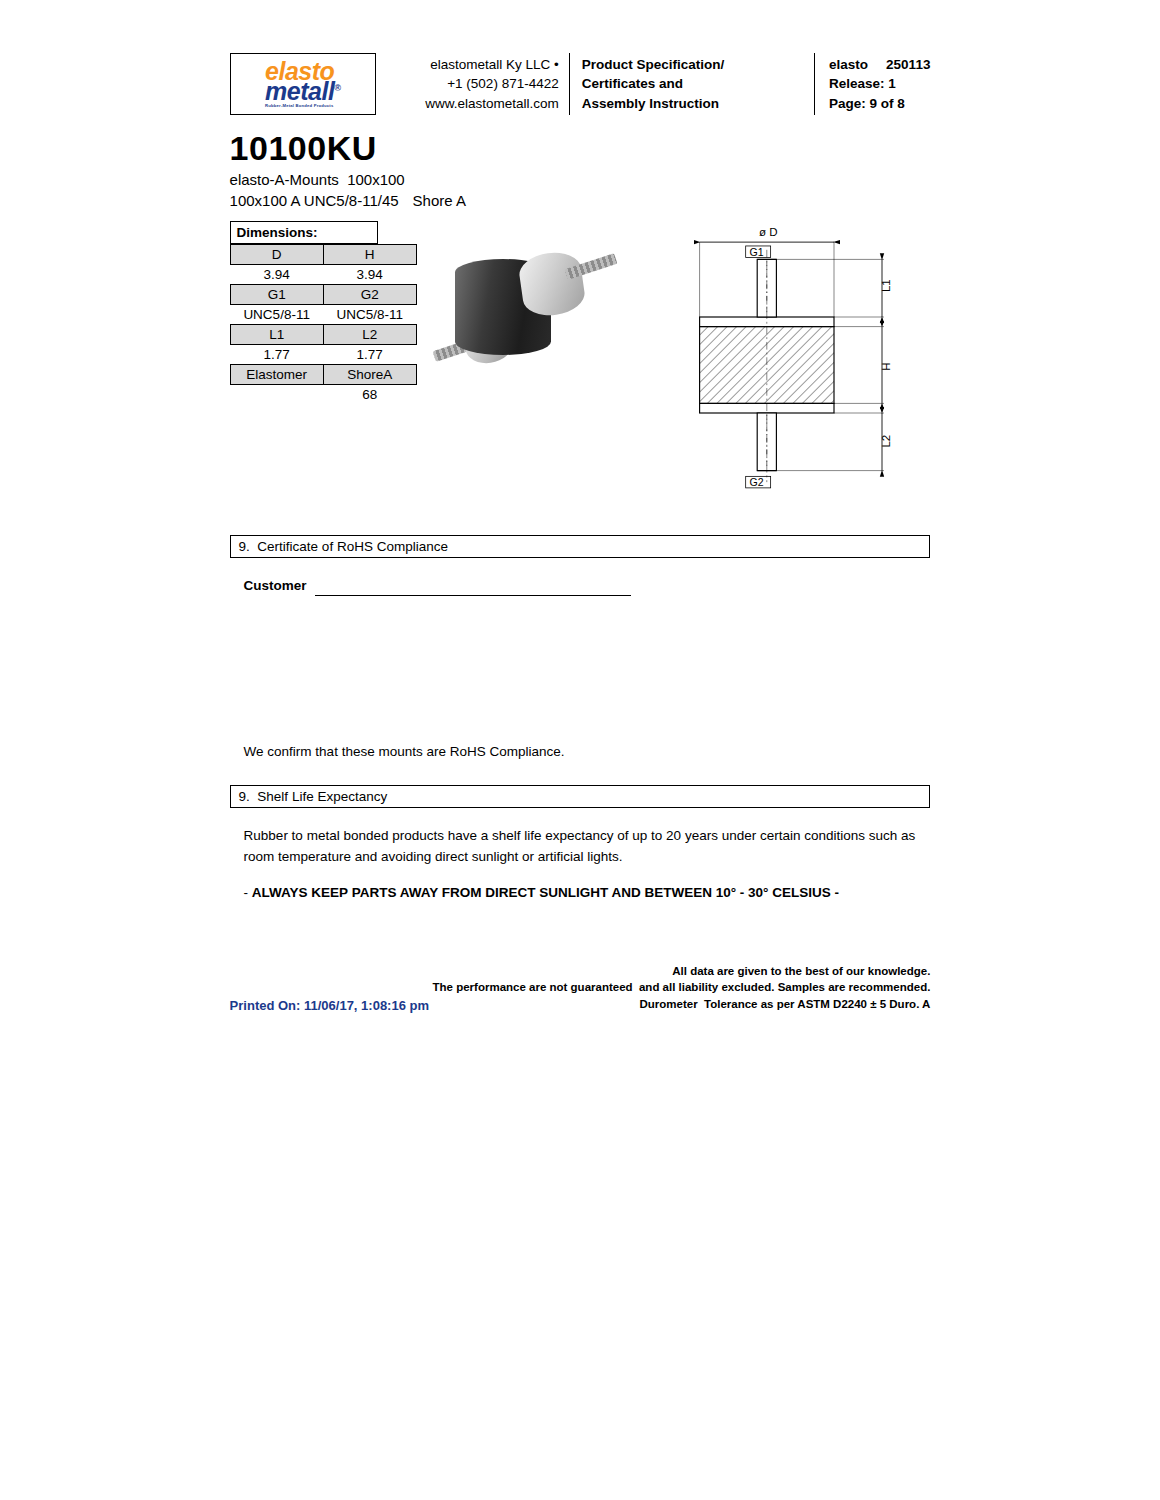elasto metall® Rubber-Metal Bonded Products
elastometall Ky LLC •
+1 (502) 871-4422
www.elastometall.com
Product Specification/
Certificates and
Assembly Instruction
elasto250113
Release: 1
Page: 9 of 8
10100KU
elasto-A-Mounts 100x100
100x100 A UNC5/8-11/45 Shore A
Dimensions:
| D | H |
| 3.94 | 3.94 |
| G1 | G2 |
| UNC5/8-11 | UNC5/8-11 |
| L1 | L2 |
| 1.77 | 1.77 |
| Elastomer | ShoreA |
| | 68 |
ø D G1 G2 L1 H L2
9. Certificate of RoHS Compliance
Customer
We confirm that these mounts are RoHS Compliance.
9. Shelf Life Expectancy
Rubber to metal bonded products have a shelf life expectancy of up to 20 years under certain conditions such as room temperature and avoiding direct sunlight or artificial lights.
- ALWAYS KEEP PARTS AWAY FROM DIRECT SUNLIGHT AND BETWEEN 10° - 30° CELSIUS -
Printed On: 11/06/17, 1:08:16 pm
All data are given to the best of our knowledge.
The performance are not guaranteed and all liability excluded. Samples are recommended.
Durometer Tolerance as per ASTM D2240 ± 5 Duro. A